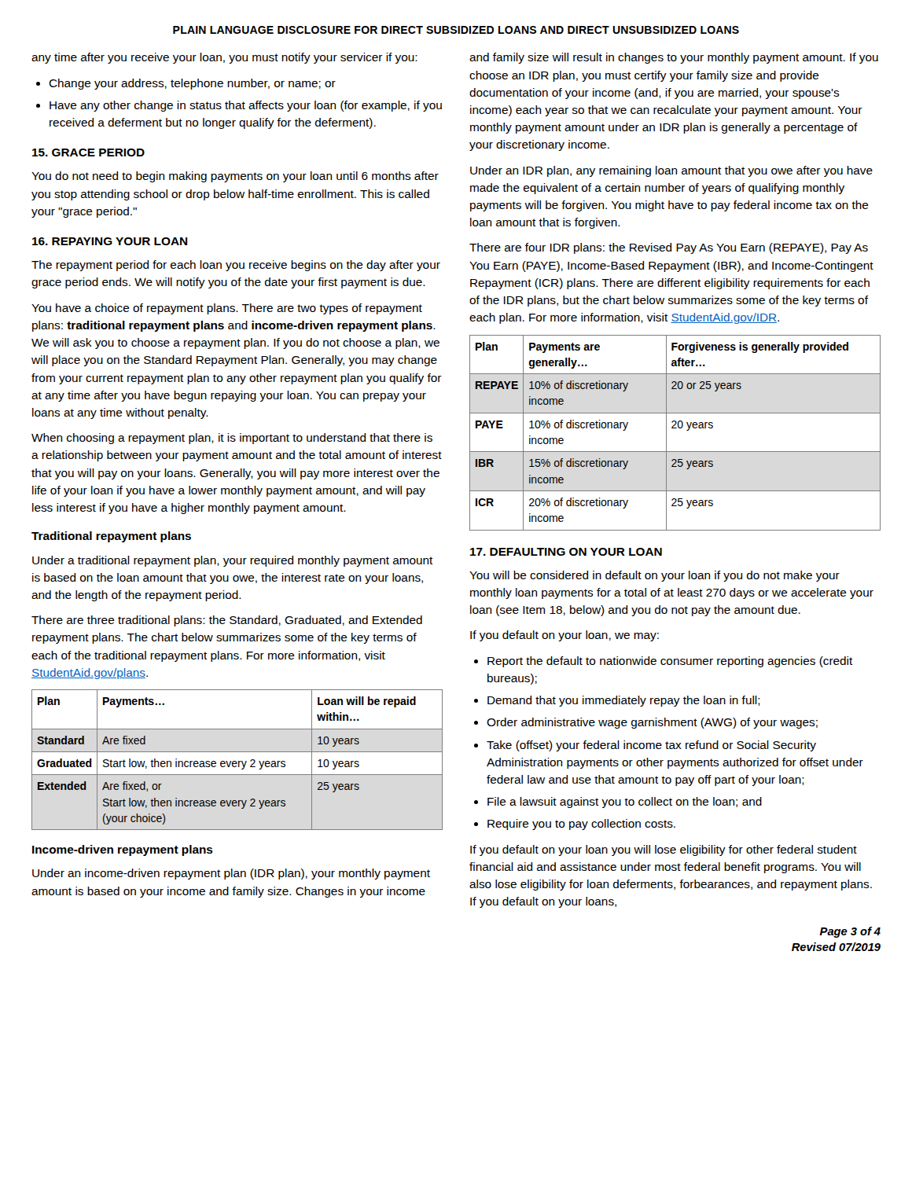PLAIN LANGUAGE DISCLOSURE FOR DIRECT SUBSIDIZED LOANS AND DIRECT UNSUBSIDIZED LOANS
any time after you receive your loan, you must notify your servicer if you:
Change your address, telephone number, or name; or
Have any other change in status that affects your loan (for example, if you received a deferment but no longer qualify for the deferment).
15. GRACE PERIOD
You do not need to begin making payments on your loan until 6 months after you stop attending school or drop below half-time enrollment. This is called your "grace period."
16. REPAYING YOUR LOAN
The repayment period for each loan you receive begins on the day after your grace period ends. We will notify you of the date your first payment is due.
You have a choice of repayment plans. There are two types of repayment plans: traditional repayment plans and income-driven repayment plans. We will ask you to choose a repayment plan. If you do not choose a plan, we will place you on the Standard Repayment Plan. Generally, you may change from your current repayment plan to any other repayment plan you qualify for at any time after you have begun repaying your loan. You can prepay your loans at any time without penalty.
When choosing a repayment plan, it is important to understand that there is a relationship between your payment amount and the total amount of interest that you will pay on your loans. Generally, you will pay more interest over the life of your loan if you have a lower monthly payment amount, and will pay less interest if you have a higher monthly payment amount.
Traditional repayment plans
Under a traditional repayment plan, your required monthly payment amount is based on the loan amount that you owe, the interest rate on your loans, and the length of the repayment period.
There are three traditional plans: the Standard, Graduated, and Extended repayment plans. The chart below summarizes some of the key terms of each of the traditional repayment plans. For more information, visit StudentAid.gov/plans.
| Plan | Payments… | Loan will be repaid within… |
| --- | --- | --- |
| Standard | Are fixed | 10 years |
| Graduated | Start low, then increase every 2 years | 10 years |
| Extended | Are fixed, or Start low, then increase every 2 years (your choice) | 25 years |
Income-driven repayment plans
Under an income-driven repayment plan (IDR plan), your monthly payment amount is based on your income and family size. Changes in your income and family size will result in changes to your monthly payment amount. If you choose an IDR plan, you must certify your family size and provide documentation of your income (and, if you are married, your spouse's income) each year so that we can recalculate your payment amount. Your monthly payment amount under an IDR plan is generally a percentage of your discretionary income.
Under an IDR plan, any remaining loan amount that you owe after you have made the equivalent of a certain number of years of qualifying monthly payments will be forgiven. You might have to pay federal income tax on the loan amount that is forgiven.
There are four IDR plans: the Revised Pay As You Earn (REPAYE), Pay As You Earn (PAYE), Income-Based Repayment (IBR), and Income-Contingent Repayment (ICR) plans. There are different eligibility requirements for each of the IDR plans, but the chart below summarizes some of the key terms of each plan. For more information, visit StudentAid.gov/IDR.
| Plan | Payments are generally… | Forgiveness is generally provided after… |
| --- | --- | --- |
| REPAYE | 10% of discretionary income | 20 or 25 years |
| PAYE | 10% of discretionary income | 20 years |
| IBR | 15% of discretionary income | 25 years |
| ICR | 20% of discretionary income | 25 years |
17. DEFAULTING ON YOUR LOAN
You will be considered in default on your loan if you do not make your monthly loan payments for a total of at least 270 days or we accelerate your loan (see Item 18, below) and you do not pay the amount due.
If you default on your loan, we may:
Report the default to nationwide consumer reporting agencies (credit bureaus);
Demand that you immediately repay the loan in full;
Order administrative wage garnishment (AWG) of your wages;
Take (offset) your federal income tax refund or Social Security Administration payments or other payments authorized for offset under federal law and use that amount to pay off part of your loan;
File a lawsuit against you to collect on the loan; and
Require you to pay collection costs.
If you default on your loan you will lose eligibility for other federal student financial aid and assistance under most federal benefit programs. You will also lose eligibility for loan deferments, forbearances, and repayment plans. If you default on your loans,
Page 3 of 4
Revised 07/2019